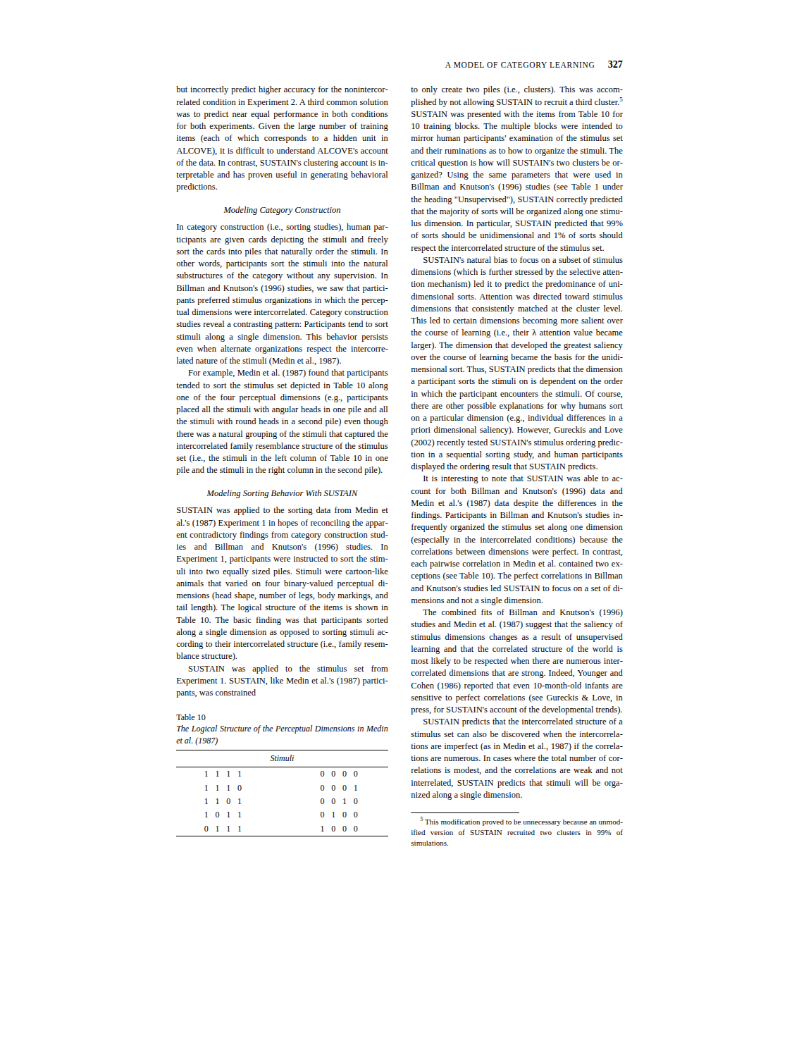A Model of Category Learning 327
but incorrectly predict higher accuracy for the nonintercorrelated condition in Experiment 2. A third common solution was to predict near equal performance in both conditions for both experiments. Given the large number of training items (each of which corresponds to a hidden unit in ALCOVE), it is difficult to understand ALCOVE's account of the data. In contrast, SUSTAIN's clustering account is interpretable and has proven useful in generating behavioral predictions.
Modeling Category Construction
In category construction (i.e., sorting studies), human participants are given cards depicting the stimuli and freely sort the cards into piles that naturally order the stimuli. In other words, participants sort the stimuli into the natural substructures of the category without any supervision. In Billman and Knutson's (1996) studies, we saw that participants preferred stimulus organizations in which the perceptual dimensions were intercorrelated. Category construction studies reveal a contrasting pattern: Participants tend to sort stimuli along a single dimension. This behavior persists even when alternate organizations respect the intercorrelated nature of the stimuli (Medin et al., 1987).
For example, Medin et al. (1987) found that participants tended to sort the stimulus set depicted in Table 10 along one of the four perceptual dimensions (e.g., participants placed all the stimuli with angular heads in one pile and all the stimuli with round heads in a second pile) even though there was a natural grouping of the stimuli that captured the intercorrelated family resemblance structure of the stimulus set (i.e., the stimuli in the left column of Table 10 in one pile and the stimuli in the right column in the second pile).
Modeling Sorting Behavior With SUSTAIN
SUSTAIN was applied to the sorting data from Medin et al.'s (1987) Experiment 1 in hopes of reconciling the apparent contradictory findings from category construction studies and Billman and Knutson's (1996) studies. In Experiment 1, participants were instructed to sort the stimuli into two equally sized piles. Stimuli were cartoon-like animals that varied on four binary-valued perceptual dimensions (head shape, number of legs, body markings, and tail length). The logical structure of the items is shown in Table 10. The basic finding was that participants sorted along a single dimension as opposed to sorting stimuli according to their intercorrelated structure (i.e., family resemblance structure).
SUSTAIN was applied to the stimulus set from Experiment 1. SUSTAIN, like Medin et al.'s (1987) participants, was constrained
Table 10
The Logical Structure of the Perceptual Dimensions in Medin et al. (1987)
| Stimuli |
| 1 1 1 1 | 0 0 0 0 |
| 1 1 1 0 | 0 0 0 1 |
| 1 1 0 1 | 0 0 1 0 |
| 1 0 1 1 | 0 1 0 0 |
| 0 1 1 1 | 1 0 0 0 |
to only create two piles (i.e., clusters). This was accomplished by not allowing SUSTAIN to recruit a third cluster.5 SUSTAIN was presented with the items from Table 10 for 10 training blocks. The multiple blocks were intended to mirror human participants' examination of the stimulus set and their ruminations as to how to organize the stimuli. The critical question is how will SUSTAIN's two clusters be organized? Using the same parameters that were used in Billman and Knutson's (1996) studies (see Table 1 under the heading "Unsupervised"), SUSTAIN correctly predicted that the majority of sorts will be organized along one stimulus dimension. In particular, SUSTAIN predicted that 99% of sorts should be unidimensional and 1% of sorts should respect the intercorrelated structure of the stimulus set.
SUSTAIN's natural bias to focus on a subset of stimulus dimensions (which is further stressed by the selective attention mechanism) led it to predict the predominance of unidimensional sorts. Attention was directed toward stimulus dimensions that consistently matched at the cluster level. This led to certain dimensions becoming more salient over the course of learning (i.e., their λ attention value became larger). The dimension that developed the greatest saliency over the course of learning became the basis for the unidimensional sort. Thus, SUSTAIN predicts that the dimension a participant sorts the stimuli on is dependent on the order in which the participant encounters the stimuli. Of course, there are other possible explanations for why humans sort on a particular dimension (e.g., individual differences in a priori dimensional saliency). However, Gureckis and Love (2002) recently tested SUSTAIN's stimulus ordering prediction in a sequential sorting study, and human participants displayed the ordering result that SUSTAIN predicts.
It is interesting to note that SUSTAIN was able to account for both Billman and Knutson's (1996) data and Medin et al.'s (1987) data despite the differences in the findings. Participants in Billman and Knutson's studies infrequently organized the stimulus set along one dimension (especially in the intercorrelated conditions) because the correlations between dimensions were perfect. In contrast, each pairwise correlation in Medin et al. contained two exceptions (see Table 10). The perfect correlations in Billman and Knutson's studies led SUSTAIN to focus on a set of dimensions and not a single dimension.
The combined fits of Billman and Knutson's (1996) studies and Medin et al. (1987) suggest that the saliency of stimulus dimensions changes as a result of unsupervised learning and that the correlated structure of the world is most likely to be respected when there are numerous intercorrelated dimensions that are strong. Indeed, Younger and Cohen (1986) reported that even 10-month-old infants are sensitive to perfect correlations (see Gureckis & Love, in press, for SUSTAIN's account of the developmental trends).
SUSTAIN predicts that the intercorrelated structure of a stimulus set can also be discovered when the intercorrelations are imperfect (as in Medin et al., 1987) if the correlations are numerous. In cases where the total number of correlations is modest, and the correlations are weak and not interrelated, SUSTAIN predicts that stimuli will be organized along a single dimension.
5 This modification proved to be unnecessary because an unmodified version of SUSTAIN recruited two clusters in 99% of simulations.